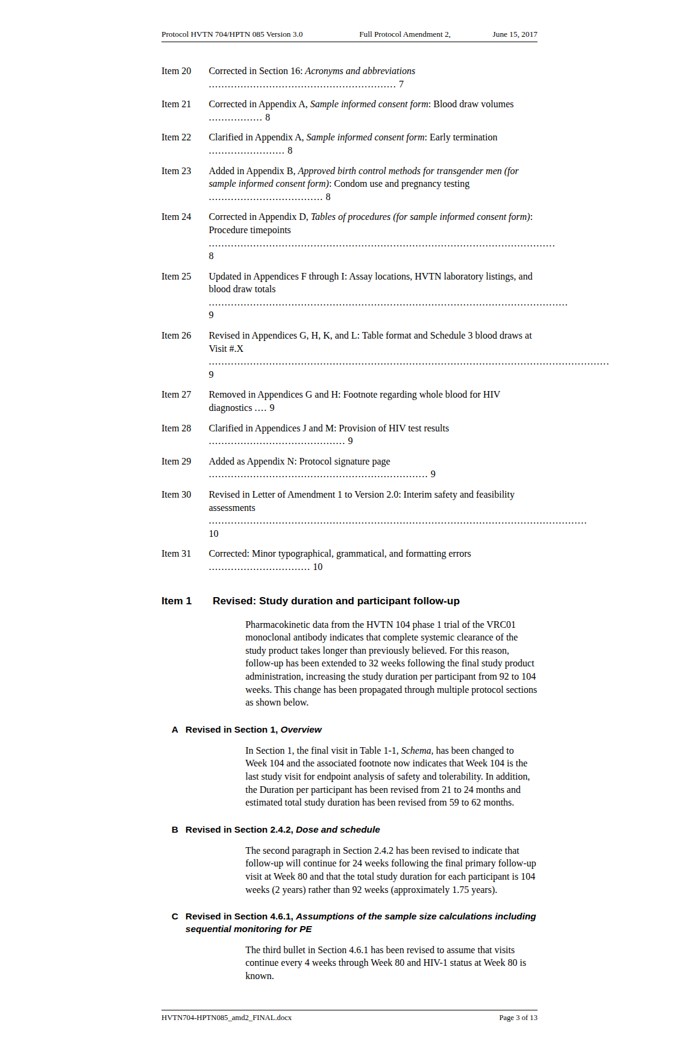Protocol HVTN 704/HPTN 085 Version 3.0 Full Protocol Amendment 2, June 15, 2017
Item 20 Corrected in Section 16: Acronyms and abbreviations ........................................................... 7
Item 21 Corrected in Appendix A, Sample informed consent form: Blood draw volumes ................. 8
Item 22 Clarified in Appendix A, Sample informed consent form: Early termination ........................ 8
Item 23 Added in Appendix B, Approved birth control methods for transgender men (for
sample informed consent form): Condom use and pregnancy testing .................................... 8
Item 24 Corrected in Appendix D, Tables of procedures (for sample informed consent form):
Procedure timepoints ............................................................................................................. 8
Item 25 Updated in Appendices F through I: Assay locations, HVTN laboratory listings, and
blood draw totals ................................................................................................................. 9
Item 26 Revised in Appendices G, H, K, and L: Table format and Schedule 3 blood draws at
Visit #.X .............................................................................................................................. 9
Item 27 Removed in Appendices G and H: Footnote regarding whole blood for HIV diagnostics .... 9
Item 28 Clarified in Appendices J and M: Provision of HIV test results ........................................... 9
Item 29 Added as Appendix N: Protocol signature page ..................................................................... 9
Item 30 Revised in Letter of Amendment 1 to Version 2.0: Interim safety and feasibility
assessments ....................................................................................................................... 10
Item 31 Corrected: Minor typographical, grammatical, and formatting errors ................................ 10
Item 1 Revised: Study duration and participant follow-up
Pharmacokinetic data from the HVTN 104 phase 1 trial of the VRC01 monoclonal antibody indicates that complete systemic clearance of the study product takes longer than previously believed. For this reason, follow-up has been extended to 32 weeks following the final study product administration, increasing the study duration per participant from 92 to 104 weeks. This change has been propagated through multiple protocol sections as shown below.
ARevised in Section 1, Overview
In Section 1, the final visit in Table 1-1, Schema, has been changed to Week 104 and the associated footnote now indicates that Week 104 is the last study visit for endpoint analysis of safety and tolerability. In addition, the Duration per participant has been revised from 21 to 24 months and estimated total study duration has been revised from 59 to 62 months.
BRevised in Section 2.4.2, Dose and schedule
The second paragraph in Section 2.4.2 has been revised to indicate that follow-up will continue for 24 weeks following the final primary follow-up visit at Week 80 and that the total study duration for each participant is 104 weeks (2 years) rather than 92 weeks (approximately 1.75 years).
CRevised in Section 4.6.1, Assumptions of the sample size calculations including sequential monitoring for PE
The third bullet in Section 4.6.1 has been revised to assume that visits continue every 4 weeks through Week 80 and HIV-1 status at Week 80 is known.
HVTN704-HPTN085_amd2_FINAL.docx Page 3 of 13